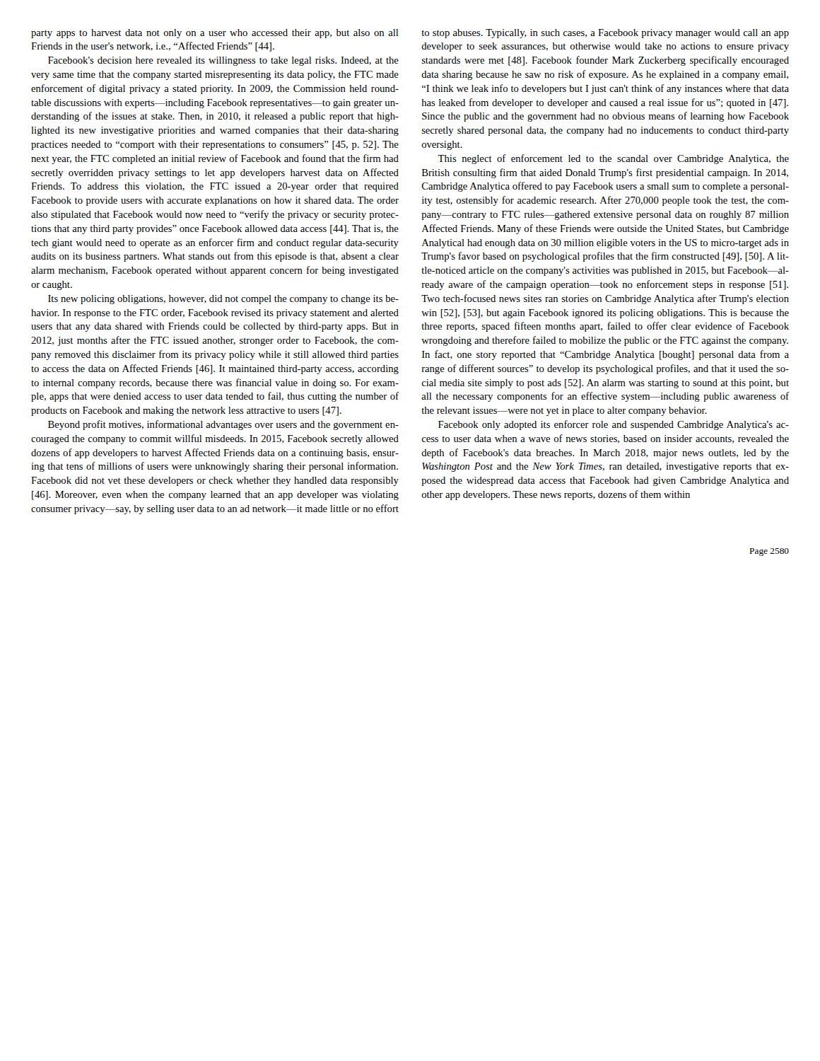party apps to harvest data not only on a user who accessed their app, but also on all Friends in the user's network, i.e., “Affected Friends” [44].
Facebook's decision here revealed its willingness to take legal risks. Indeed, at the very same time that the company started misrepresenting its data policy, the FTC made enforcement of digital privacy a stated priority. In 2009, the Commission held roundtable discussions with experts—including Facebook representatives—to gain greater understanding of the issues at stake. Then, in 2010, it released a public report that highlighted its new investigative priorities and warned companies that their data-sharing practices needed to “comport with their representations to consumers” [45, p. 52]. The next year, the FTC completed an initial review of Facebook and found that the firm had secretly overridden privacy settings to let app developers harvest data on Affected Friends. To address this violation, the FTC issued a 20-year order that required Facebook to provide users with accurate explanations on how it shared data. The order also stipulated that Facebook would now need to “verify the privacy or security protections that any third party provides” once Facebook allowed data access [44]. That is, the tech giant would need to operate as an enforcer firm and conduct regular data-security audits on its business partners. What stands out from this episode is that, absent a clear alarm mechanism, Facebook operated without apparent concern for being investigated or caught.
Its new policing obligations, however, did not compel the company to change its behavior. In response to the FTC order, Facebook revised its privacy statement and alerted users that any data shared with Friends could be collected by third-party apps. But in 2012, just months after the FTC issued another, stronger order to Facebook, the company removed this disclaimer from its privacy policy while it still allowed third parties to access the data on Affected Friends [46]. It maintained third-party access, according to internal company records, because there was financial value in doing so. For example, apps that were denied access to user data tended to fail, thus cutting the number of products on Facebook and making the network less attractive to users [47].
Beyond profit motives, informational advantages over users and the government encouraged the company to commit willful misdeeds. In 2015, Facebook secretly allowed dozens of app developers to harvest Affected Friends data on a continuing basis, ensuring that tens of millions of users were unknowingly sharing their personal information. Facebook did not vet these developers or check whether they handled data responsibly [46]. Moreover, even when the company learned that an app developer was violating consumer privacy—say, by selling user data to an ad network—it made little or no effort to stop abuses. Typically, in such cases, a Facebook privacy manager would call an app developer to seek assurances, but otherwise would take no actions to ensure privacy standards were met [48]. Facebook founder Mark Zuckerberg specifically encouraged data sharing because he saw no risk of exposure. As he explained in a company email, “I think we leak info to developers but I just can't think of any instances where that data has leaked from developer to developer and caused a real issue for us”; quoted in [47]. Since the public and the government had no obvious means of learning how Facebook secretly shared personal data, the company had no inducements to conduct third-party oversight.
This neglect of enforcement led to the scandal over Cambridge Analytica, the British consulting firm that aided Donald Trump's first presidential campaign. In 2014, Cambridge Analytica offered to pay Facebook users a small sum to complete a personality test, ostensibly for academic research. After 270,000 people took the test, the company—contrary to FTC rules—gathered extensive personal data on roughly 87 million Affected Friends. Many of these Friends were outside the United States, but Cambridge Analytical had enough data on 30 million eligible voters in the US to micro-target ads in Trump's favor based on psychological profiles that the firm constructed [49], [50]. A little-noticed article on the company's activities was published in 2015, but Facebook—already aware of the campaign operation—took no enforcement steps in response [51]. Two tech-focused news sites ran stories on Cambridge Analytica after Trump's election win [52], [53], but again Facebook ignored its policing obligations. This is because the three reports, spaced fifteen months apart, failed to offer clear evidence of Facebook wrongdoing and therefore failed to mobilize the public or the FTC against the company. In fact, one story reported that “Cambridge Analytica [bought] personal data from a range of different sources” to develop its psychological profiles, and that it used the social media site simply to post ads [52]. An alarm was starting to sound at this point, but all the necessary components for an effective system—including public awareness of the relevant issues—were not yet in place to alter company behavior.
Facebook only adopted its enforcer role and suspended Cambridge Analytica's access to user data when a wave of news stories, based on insider accounts, revealed the depth of Facebook's data breaches. In March 2018, major news outlets, led by the Washington Post and the New York Times, ran detailed, investigative reports that exposed the widespread data access that Facebook had given Cambridge Analytica and other app developers. These news reports, dozens of them within
Page 2580